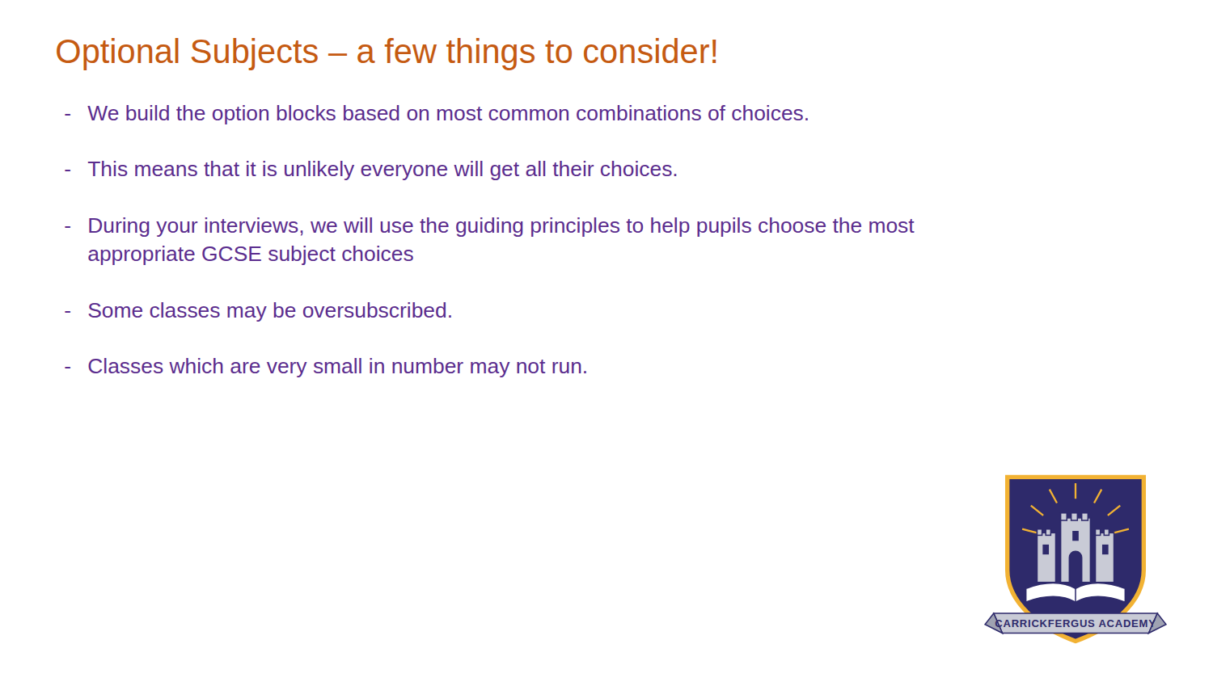Optional Subjects – a few things to consider!
We build the option blocks based on most common combinations of choices.
This means that it is unlikely everyone will get all their choices.
During your interviews, we will use the guiding principles to help pupils choose the most appropriate GCSE subject choices
Some classes may be oversubscribed.
Classes which are very small in number may not run.
CARRICKFERGUS ACADEMY